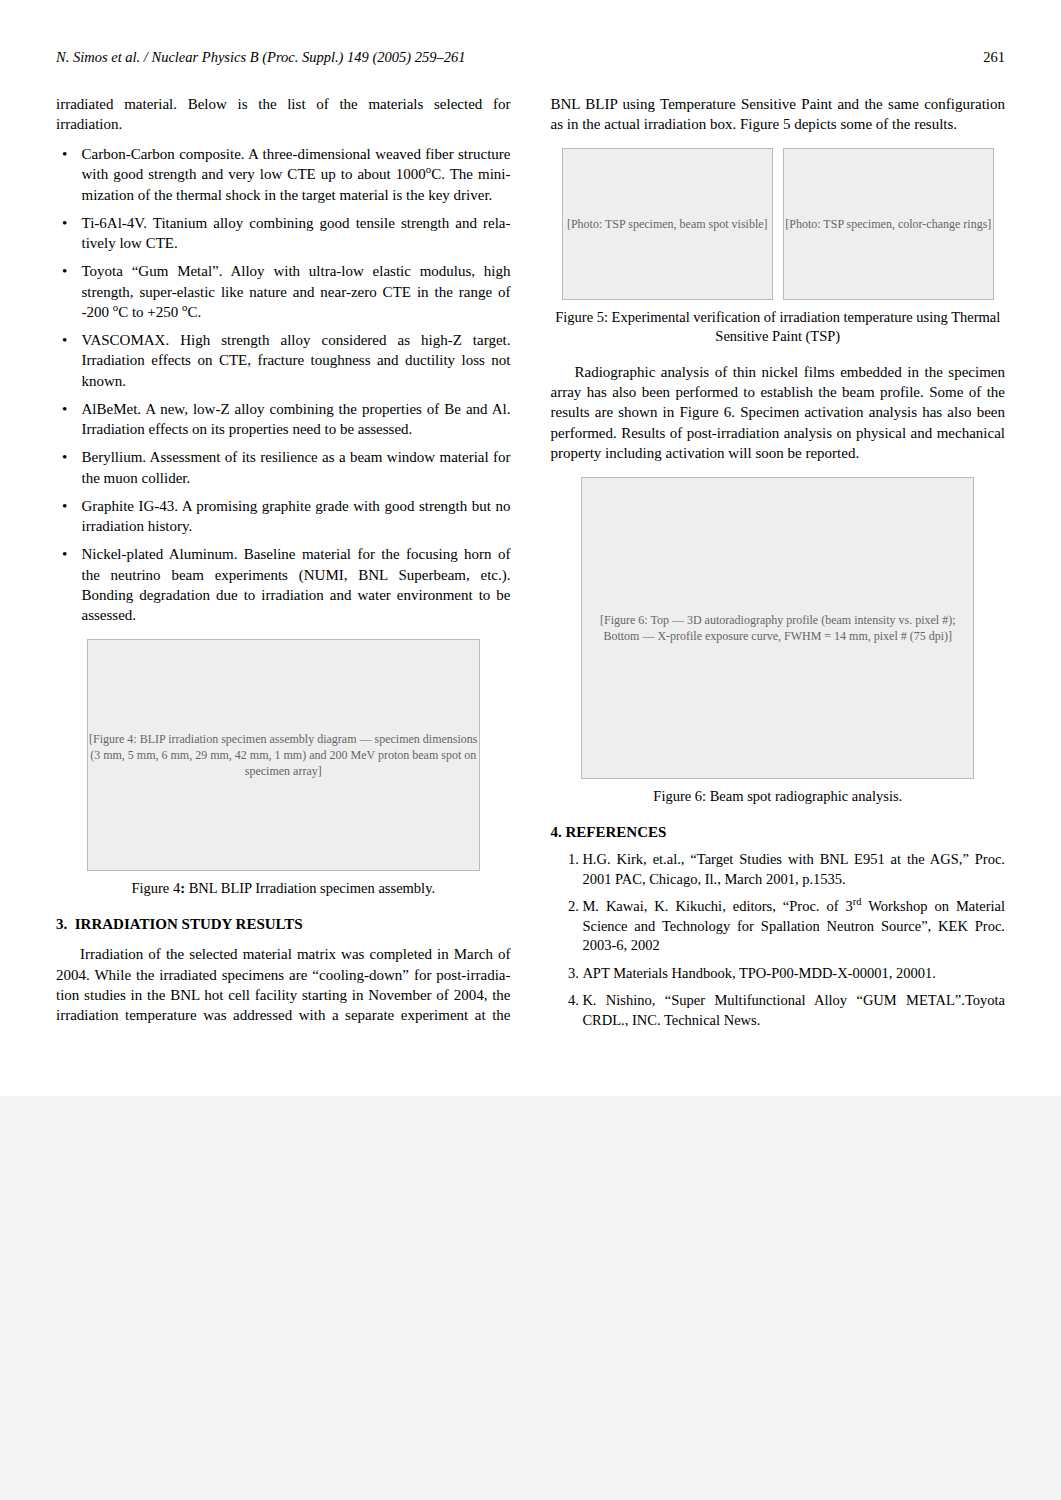N. Simos et al. / Nuclear Physics B (Proc. Suppl.) 149 (2005) 259–261 261
irradiated material. Below is the list of the materials selected for irradiation.
Carbon-Carbon composite. A three-dimensional weaved fiber structure with good strength and very low CTE up to about 1000oC. The minimization of the thermal shock in the target material is the key driver.
Ti-6Al-4V. Titanium alloy combining good tensile strength and relatively low CTE.
Toyota “Gum Metal”. Alloy with ultra-low elastic modulus, high strength, super-elastic like nature and near-zero CTE in the range of -200 oC to +250 oC.
VASCOMAX. High strength alloy considered as high-Z target. Irradiation effects on CTE, fracture toughness and ductility loss not known.
AlBeMet. A new, low-Z alloy combining the properties of Be and Al. Irradiation effects on its properties need to be assessed.
Beryllium. Assessment of its resilience as a beam window material for the muon collider.
Graphite IG-43. A promising graphite grade with good strength but no irradiation history.
Nickel-plated Aluminum. Baseline material for the focusing horn of the neutrino beam experiments (NUMI, BNL Superbeam, etc.). Bonding degradation due to irradiation and water environment to be assessed.
[Figure 4: BLIP irradiation specimen assembly diagram — specimen dimensions (3 mm, 5 mm, 6 mm, 29 mm, 42 mm, 1 mm) and 200 MeV proton beam spot on specimen array]
Figure 4: BNL BLIP Irradiation specimen assembly.
3. Irradiation Study Results
Irradiation of the selected material matrix was completed in March of 2004. While the irradiated specimens are “cooling-down” for post-irradiation studies in the BNL hot cell facility starting in November of 2004, the irradiation temperature was addressed with a separate experiment at the BNL BLIP using Temperature Sensitive Paint and the same configuration as in the actual irradiation box. Figure 5 depicts some of the results.
[Photo: TSP specimen, beam spot visible]
[Photo: TSP specimen, color-change rings]
Figure 5: Experimental verification of irradiation temperature using Thermal Sensitive Paint (TSP)
Radiographic analysis of thin nickel films embedded in the specimen array has also been performed to establish the beam profile. Some of the results are shown in Figure 6. Specimen activation analysis has also been performed. Results of post-irradiation analysis on physical and mechanical property including activation will soon be reported.
[Figure 6: Top — 3D autoradiography profile (beam intensity vs. pixel #); Bottom — X-profile exposure curve, FWHM = 14 mm, pixel # (75 dpi)]
Figure 6: Beam spot radiographic analysis.
4. REFERENCES
H.G. Kirk, et.al., “Target Studies with BNL E951 at the AGS,” Proc. 2001 PAC, Chicago, Il., March 2001, p.1535.
M. Kawai, K. Kikuchi, editors, “Proc. of 3rd Workshop on Material Science and Technology for Spallation Neutron Source”, KEK Proc. 2003-6, 2002
APT Materials Handbook, TPO-P00-MDD-X-00001, 20001.
K. Nishino, “Super Multifunctional Alloy “GUM METAL”.Toyota CRDL., INC. Technical News.